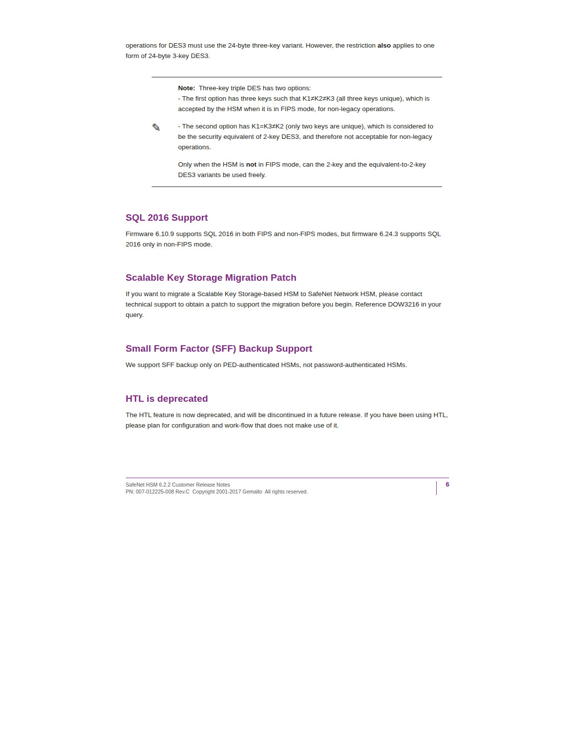operations for DES3 must use the 24-byte three-key variant. However, the restriction also applies to one form of 24-byte 3-key DES3.
✎
Note: Three-key triple DES has two options:
- The first option has three keys such that K1≠K2≠K3 (all three keys unique), which is accepted by the HSM when it is in FIPS mode, for non-legacy operations.
- The second option has K1=K3≠K2 (only two keys are unique), which is considered to be the security equivalent of 2-key DES3, and therefore not acceptable for non-legacy operations.
Only when the HSM is not in FIPS mode, can the 2-key and the equivalent-to-2-key DES3 variants be used freely.
SQL 2016 Support
Firmware 6.10.9 supports SQL 2016 in both FIPS and non-FIPS modes, but firmware 6.24.3 supports SQL 2016 only in non-FIPS mode.
Scalable Key Storage Migration Patch
If you want to migrate a Scalable Key Storage-based HSM to SafeNet Network HSM, please contact technical support to obtain a patch to support the migration before you begin. Reference DOW3216 in your query.
Small Form Factor (SFF) Backup Support
We support SFF backup only on PED-authenticated HSMs, not password-authenticated HSMs.
HTL is deprecated
The HTL feature is now deprecated, and will be discontinued in a future release. If you have been using HTL, please plan for configuration and work-flow that does not make use of it.
SafeNet HSM 6.2.2 Customer Release Notes
PN: 007-012225-008 Rev.C Copyright 2001-2017 Gemalto All rights reserved.
6